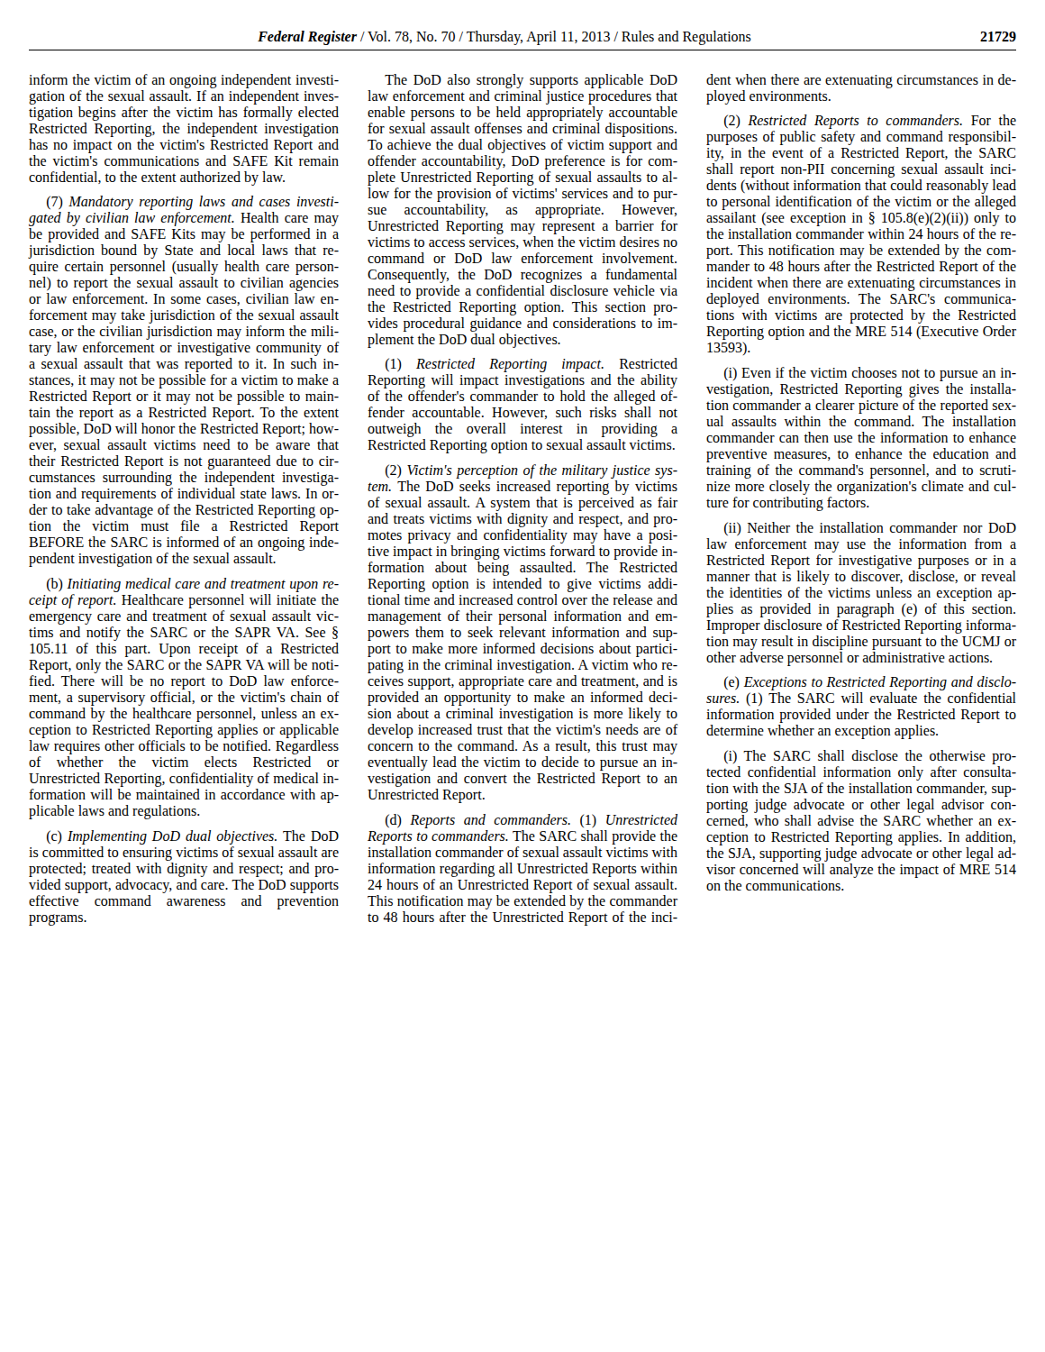21729 Federal Register / Vol. 78, No. 70 / Thursday, April 11, 2013 / Rules and Regulations
inform the victim of an ongoing independent investigation of the sexual assault. If an independent investigation begins after the victim has formally elected Restricted Reporting, the independent investigation has no impact on the victim's Restricted Report and the victim's communications and SAFE Kit remain confidential, to the extent authorized by law.
(7) Mandatory reporting laws and cases investigated by civilian law enforcement. Health care may be provided and SAFE Kits may be performed in a jurisdiction bound by State and local laws that require certain personnel (usually health care personnel) to report the sexual assault to civilian agencies or law enforcement. In some cases, civilian law enforcement may take jurisdiction of the sexual assault case, or the civilian jurisdiction may inform the military law enforcement or investigative community of a sexual assault that was reported to it. In such instances, it may not be possible for a victim to make a Restricted Report or it may not be possible to maintain the report as a Restricted Report. To the extent possible, DoD will honor the Restricted Report; however, sexual assault victims need to be aware that their Restricted Report is not guaranteed due to circumstances surrounding the independent investigation and requirements of individual state laws. In order to take advantage of the Restricted Reporting option the victim must file a Restricted Report BEFORE the SARC is informed of an ongoing independent investigation of the sexual assault.
(b) Initiating medical care and treatment upon receipt of report. Healthcare personnel will initiate the emergency care and treatment of sexual assault victims and notify the SARC or the SAPR VA. See § 105.11 of this part. Upon receipt of a Restricted Report, only the SARC or the SAPR VA will be notified. There will be no report to DoD law enforcement, a supervisory official, or the victim's chain of command by the healthcare personnel, unless an exception to Restricted Reporting applies or applicable law requires other officials to be notified. Regardless of whether the victim elects Restricted or Unrestricted Reporting, confidentiality of medical information will be maintained in accordance with applicable laws and regulations.
(c) Implementing DoD dual objectives. The DoD is committed to ensuring victims of sexual assault are protected; treated with dignity and respect; and provided support, advocacy, and care. The DoD supports effective command awareness and prevention programs.
The DoD also strongly supports applicable DoD law enforcement and criminal justice procedures that enable persons to be held appropriately accountable for sexual assault offenses and criminal dispositions. To achieve the dual objectives of victim support and offender accountability, DoD preference is for complete Unrestricted Reporting of sexual assaults to allow for the provision of victims' services and to pursue accountability, as appropriate. However, Unrestricted Reporting may represent a barrier for victims to access services, when the victim desires no command or DoD law enforcement involvement. Consequently, the DoD recognizes a fundamental need to provide a confidential disclosure vehicle via the Restricted Reporting option. This section provides procedural guidance and considerations to implement the DoD dual objectives.
(1) Restricted Reporting impact. Restricted Reporting will impact investigations and the ability of the offender's commander to hold the alleged offender accountable. However, such risks shall not outweigh the overall interest in providing a Restricted Reporting option to sexual assault victims.
(2) Victim's perception of the military justice system. The DoD seeks increased reporting by victims of sexual assault. A system that is perceived as fair and treats victims with dignity and respect, and promotes privacy and confidentiality may have a positive impact in bringing victims forward to provide information about being assaulted. The Restricted Reporting option is intended to give victims additional time and increased control over the release and management of their personal information and empowers them to seek relevant information and support to make more informed decisions about participating in the criminal investigation. A victim who receives support, appropriate care and treatment, and is provided an opportunity to make an informed decision about a criminal investigation is more likely to develop increased trust that the victim's needs are of concern to the command. As a result, this trust may eventually lead the victim to decide to pursue an investigation and convert the Restricted Report to an Unrestricted Report.
(d) Reports and commanders. (1) Unrestricted Reports to commanders. The SARC shall provide the installation commander of sexual assault victims with information regarding all Unrestricted Reports within 24 hours of an Unrestricted Report of sexual assault. This notification may be extended by the commander to 48 hours after the Unrestricted Report of the incident when there are extenuating circumstances in deployed environments.
(2) Restricted Reports to commanders. For the purposes of public safety and command responsibility, in the event of a Restricted Report, the SARC shall report non-PII concerning sexual assault incidents (without information that could reasonably lead to personal identification of the victim or the alleged assailant (see exception in § 105.8(e)(2)(ii)) only to the installation commander within 24 hours of the report. This notification may be extended by the commander to 48 hours after the Restricted Report of the incident when there are extenuating circumstances in deployed environments. The SARC's communications with victims are protected by the Restricted Reporting option and the MRE 514 (Executive Order 13593).
(i) Even if the victim chooses not to pursue an investigation, Restricted Reporting gives the installation commander a clearer picture of the reported sexual assaults within the command. The installation commander can then use the information to enhance preventive measures, to enhance the education and training of the command's personnel, and to scrutinize more closely the organization's climate and culture for contributing factors.
(ii) Neither the installation commander nor DoD law enforcement may use the information from a Restricted Report for investigative purposes or in a manner that is likely to discover, disclose, or reveal the identities of the victims unless an exception applies as provided in paragraph (e) of this section. Improper disclosure of Restricted Reporting information may result in discipline pursuant to the UCMJ or other adverse personnel or administrative actions.
(e) Exceptions to Restricted Reporting and disclosures. (1) The SARC will evaluate the confidential information provided under the Restricted Report to determine whether an exception applies.
(i) The SARC shall disclose the otherwise protected confidential information only after consultation with the SJA of the installation commander, supporting judge advocate or other legal advisor concerned, who shall advise the SARC whether an exception to Restricted Reporting applies. In addition, the SJA, supporting judge advocate or other legal advisor concerned will analyze the impact of MRE 514 on the communications.